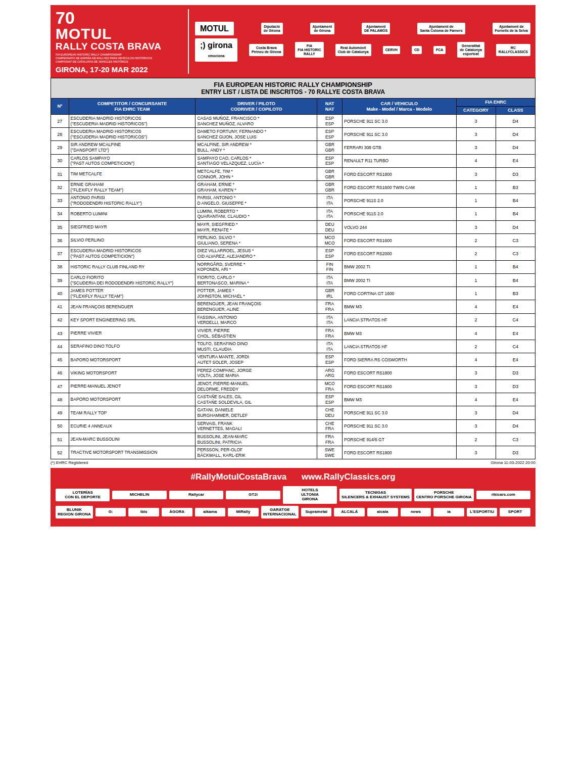70
MOTUL
RALLY COSTA BRAVA
FIA EUROPEAN HISTORIC RALLY CHAMPIONSHIP
CAMPEONATO DE ESPAÑA DE RALLYES PARA VEHÍCULOS HISTÓRICOS
CAMPIONAT DE CATALUNYA DE VEHICLES HISTÒRICS
GIRONA, 17-20 MAR 2022
MOTUL
Diputació
de Girona
Ajuntament
de Girona
Ajuntament
DE PALAMÓS
Ajuntament de
Santa Coloma de Farners
Ajuntament de
Fornells de la Selva
;) girona
emociona
Costa Brava
Pirineu de Girona
FIA
FIA HISTORIC
RALLY
Real Automòvil
Club de Catalunya
CERVH
CD
FCA
Generalitat
de Catalunya
esportcat
RC
RALLYCLASSICS
FIA EUROPEAN HISTORIC RALLY CHAMPIONSHIP
ENTRY LIST / LISTA DE INSCRITOS - 70 RALLYE COSTA BRAVA
| Nº | COMPETITOR / CONCURSANTE FIA EHRC TEAM | DRIVER / PILOTO CODRIVER / COPILOTO | NAT NAT | CAR / VEHICULO Make - Model / Marca - Modelo | FIA EHRC |
| --- | --- | --- | --- | --- | --- |
| CATEGORY | CLASS |
| 27 | ESCUDERIA MADRID HISTORICOS ("ESCUDERIA MADRID HISTORICOS") | CASAS MUÑOZ, FRANCISCO * SANCHEZ MUÑOZ, ALVARO | ESP ESP | PORSCHE 911 SC 3.0 | 3 | D4 |
| 28 | ESCUDERIA MADRID HISTORICOS ("ESCUDERIA MADRID HISTORICOS") | DAMETO FORTUNY, FERNANDO * SANCHEZ GIJON, JOSE LUIS | ESP ESP | PORSCHE 911 SC 3.0 | 3 | D4 |
| 29 | SIR ANDREW MCALPINE ("DANSPORT LTD") | MCALPINE, SIR ANDREW * BULL, ANDY * | GBR GBR | FERRARI 308 GTB | 3 | D4 |
| 30 | CARLOS SAMPAYO ("PAST AUTOS COMPETICION") | SAMPAYO CAO, CARLOS * SANTIAGO VELAZQUEZ, LUCÍA * | ESP ESP | RENAULT R11 TURBO | 4 | E4 |
| 31 | TIM METCALFE | METCALFE, TIM * CONNOR, JOHN * | GBR GBR | FORD ESCORT RS1800 | 3 | D3 |
| 32 | ERNIE GRAHAM ("FLEXIFLY RALLY TEAM") | GRAHAM, ERNIE * GRAHAM, KAREN * | GBR GBR | FORD ESCORT RS1600 TWIN CAM | 1 | B3 |
| 33 | ANTONIO PARISI ("RODODENDRI HISTORIC RALLY") | PARISI, ANTONIO * D ANGELO, GIUSEPPE * | ITA ITA | PORSCHE 911S 2.0 | 1 | B4 |
| 34 | ROBERTO LUMINI | LUMINI, ROBERTO * QUARANTANI, CLAUDIO * | ITA ITA | PORSCHE 911S 2.0 | 1 | B4 |
| 35 | SIEGFRIED MAYR | MAYR, SIEGFRIED * MAYR, RENATE * | DEU DEU | VOLVO 244 | 3 | D4 |
| 36 | SILVIO PERLINO | PERLINO, SILVIO * GIULIANO, SERENA * | MCO MCO | FORD ESCORT RS1600 | 2 | C3 |
| 37 | ESCUDERIA MADRID HISTORICOS ("PAST AUTOS COMPETICION") | DIEZ VILLARROEL, JESUS * CID ALVAREZ, ALEJANDRO * | ESP ESP | FORD ESCORT RS2000 | 2 | C3 |
| 38 | HISTORIC RALLY CLUB FINLAND RY | NORRGÅRD, SVERRE * KOPONEN, ARI * | FIN FIN | BMW 2002 TI | 1 | B4 |
| 39 | CARLO FIORITO ("SCUDERIA DEI RODODENDRI HISTORIC RALLY") | FIORITO, CARLO * BERTONASCO, MARINA * | ITA ITA | BMW 2002 TI | 1 | B4 |
| 40 | JAMES POTTER ("FLEXIFLY RALLY TEAM") | POTTER, JAMES * JOHNSTON, MICHAEL * | GBR IRL | FORD CORTINA GT 1600 | 1 | B3 |
| 41 | JEAN FRANÇOIS BERENGUER | BERENGUER, JEAN FRANÇOIS BERENGUER, ALINE | FRA FRA | BMW M3 | 4 | E4 |
| 42 | KEY SPORT ENGINEERING SRL | FASSINA, ANTONIO VERDELLI, MARCO | ITA ITA | LANCIA STRATOS HF | 2 | C4 |
| 43 | PIERRE VIVIER | VIVIER, PIERRE CHOL, SÉBASTIEN | FRA FRA | BMW M3 | 4 | E4 |
| 44 | SERAFINO DINO TOLFO | TOLFO, SERAFINO DINO MUSTI, CLAUDIA | ITA ITA | LANCIA STRATOS HF | 2 | C4 |
| 45 | BAPORO MOTORSPORT | VENTURA MANTE, JORDI AUTET SOLER, JOSEP | ESP ESP | FORD SIERRA RS COSWORTH | 4 | E4 |
| 46 | VIKING MOTORSPORT | PEREZ-COMPANC, JORGE VOLTA, JOSE MARIA | ARG ARG | FORD ESCORT RS1800 | 3 | D3 |
| 47 | PIERRE-MANUEL JENOT | JENOT, PIERRE-MANUEL DELORME, FREDDY | MCO FRA | FORD ESCORT RS1800 | 3 | D3 |
| 48 | BAPORO MOTORSPORT | CASTAÑE SALES, GIL CASTAÑE SOLDEVILA, GIL | ESP ESP | BMW M3 | 4 | E4 |
| 49 | TEAM RALLY TOP | GATANI, DANIELE BURGHAMMER, DETLEF | CHE DEU | PORSCHE 911 SC 3.0 | 3 | D4 |
| 50 | ECURIE 4 ANNEAUX | SERVAIS, FRANK VERNETTES, MAGALI | CHE FRA | PORSCHE 911 SC 3.0 | 3 | D4 |
| 51 | JEAN-MARC BUSSOLINI | BUSSOLINI, JEAN-MARC BUSSOLINI, PATRICIA | FRA FRA | PORSCHE 914/6 GT | 2 | C3 |
| 52 | TRACTIVE MOTORSPORT TRANSMISSION | PERSSON, PER-OLOF BÄCKWALL, KARL-ERIK | SWE SWE | FORD ESCORT RS1800 | 3 | D3 |
(*) EHRC Registered Girona 11-03-2022 20:00
#RallyMotulCostaBrava www.RallyClassics.org
LOTERÍAS
CON EL DEPORTE
MICHELIN
Rallycar
GT2i
HOTELS
ULTONIA
GIRONA
TECNIGAS
SILENCERS & EXHAUST SYSTEMS
PORSCHE
CENTRO PORSCHE GIRONA
rikicars.com
BLUNIK
REGION GIRONA
G:
ibis
ÀGORA
alkama
MiRally
GARATGE
INTERNACIONAL
Suprametal
ALCALÁ
alcala
news
ia
L'ESPORTIU
SPORT